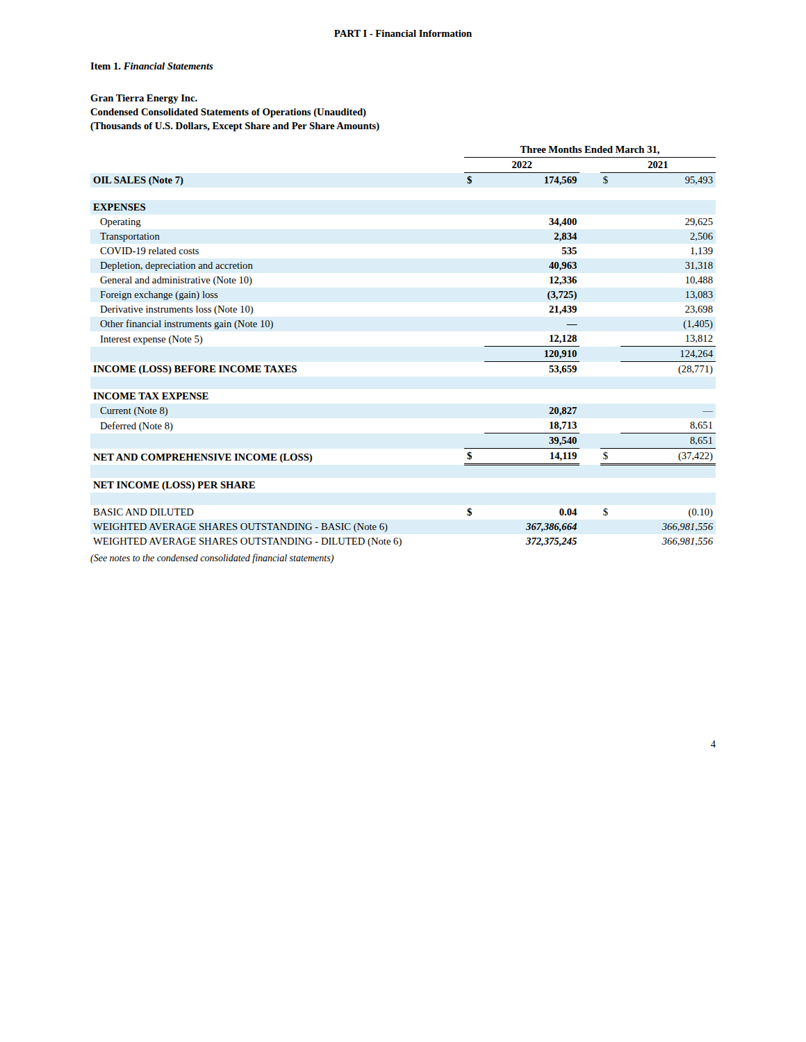PART I - Financial Information
Item 1. Financial Statements
Gran Tierra Energy Inc.
Condensed Consolidated Statements of Operations (Unaudited)
(Thousands of U.S. Dollars, Except Share and Per Share Amounts)
| | | Three Months Ended March 31, |
| | | 2022 | | 2021 |
| OIL SALES (Note 7) | | $ | 174,569 | | $ | 95,493 |
| EXPENSES | | | | | | |
| Operating | | | 34,400 | | | 29,625 |
| Transportation | | | 2,834 | | | 2,506 |
| COVID-19 related costs | | | 535 | | | 1,139 |
| Depletion, depreciation and accretion | | | 40,963 | | | 31,318 |
| General and administrative (Note 10) | | | 12,336 | | | 10,488 |
| Foreign exchange (gain) loss | | | (3,725) | | | 13,083 |
| Derivative instruments loss (Note 10) | | | 21,439 | | | 23,698 |
| Other financial instruments gain (Note 10) | | | — | | | (1,405) |
| Interest expense (Note 5) | | | 12,128 | | | 13,812 |
| | | | 120,910 | | | 124,264 |
| INCOME (LOSS) BEFORE INCOME TAXES | | | 53,659 | | | (28,771) |
| INCOME TAX EXPENSE | | | | | | |
| Current (Note 8) | | | 20,827 | | | — |
| Deferred (Note 8) | | | 18,713 | | | 8,651 |
| | | | 39,540 | | | 8,651 |
| NET AND COMPREHENSIVE INCOME (LOSS) | | $ | 14,119 | | $ | (37,422) |
| NET INCOME (LOSS) PER SHARE | | | | | | |
| BASIC AND DILUTED | | $ | 0.04 | | $ | (0.10) |
| WEIGHTED AVERAGE SHARES OUTSTANDING - BASIC (Note 6) | | | 367,386,664 | | | 366,981,556 |
| WEIGHTED AVERAGE SHARES OUTSTANDING - DILUTED (Note 6) | | | 372,375,245 | | | 366,981,556 |
(See notes to the condensed consolidated financial statements)
4